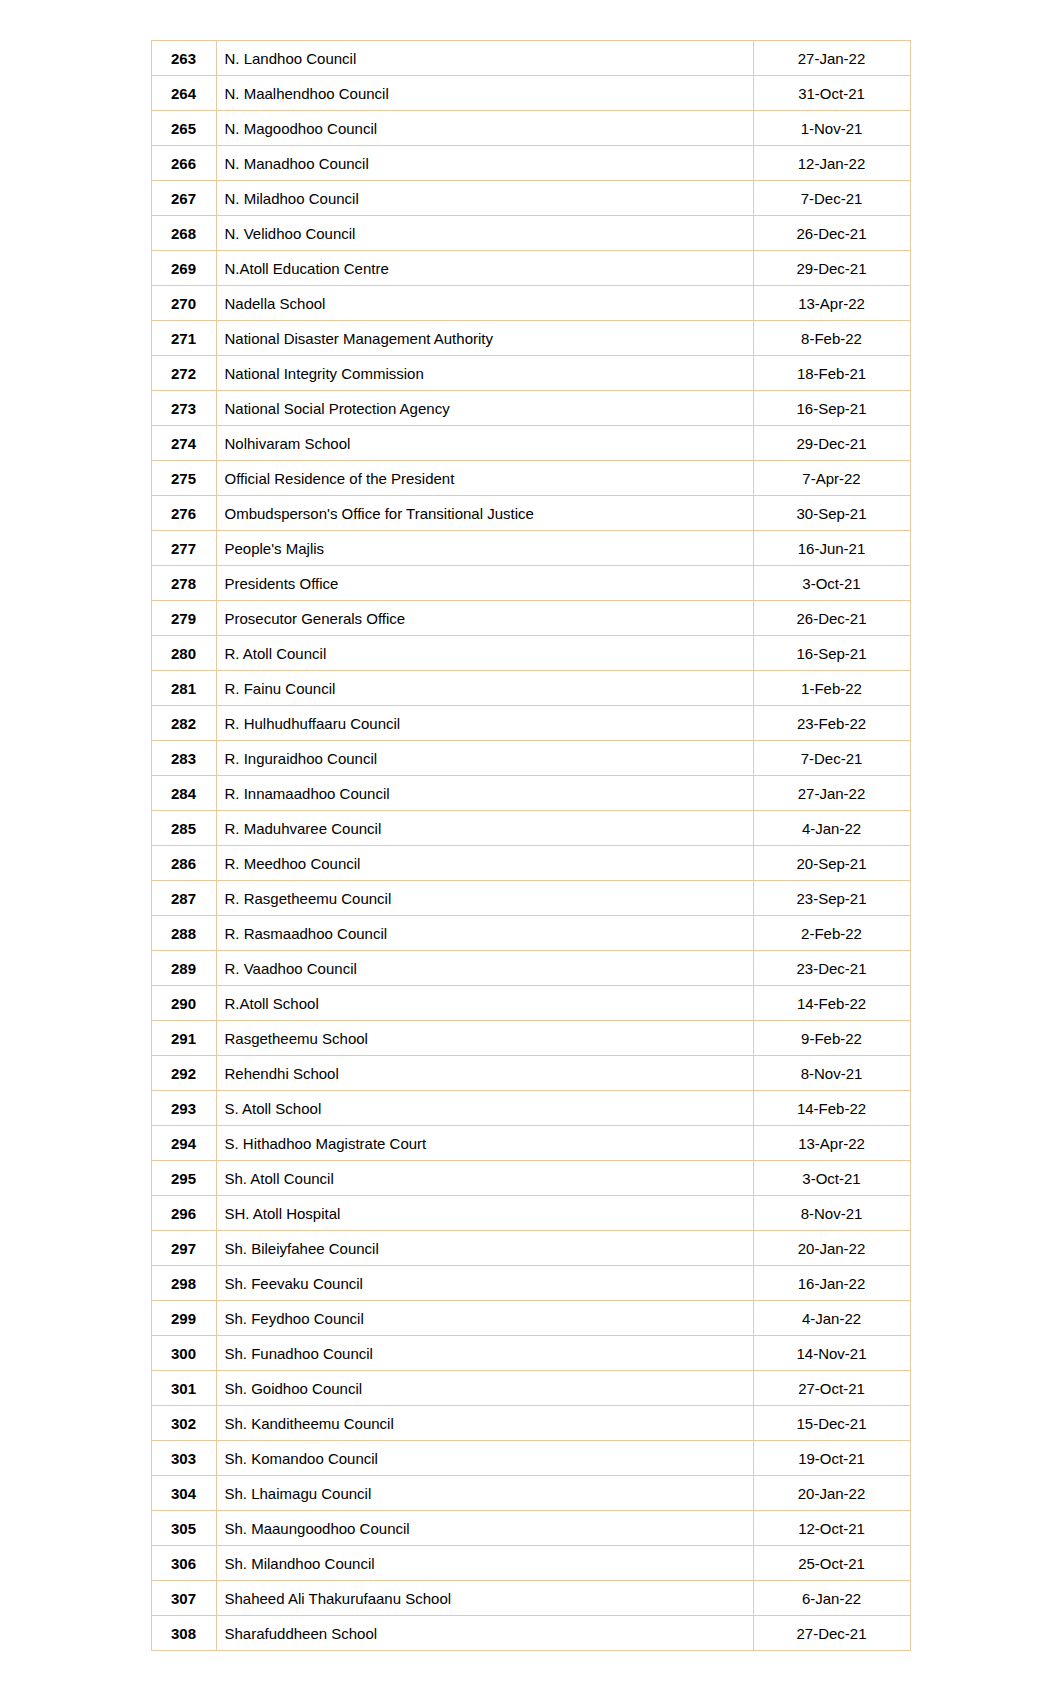| 263 | N. Landhoo Council | 27-Jan-22 |
| 264 | N. Maalhendhoo Council | 31-Oct-21 |
| 265 | N. Magoodhoo Council | 1-Nov-21 |
| 266 | N. Manadhoo Council | 12-Jan-22 |
| 267 | N. Miladhoo Council | 7-Dec-21 |
| 268 | N. Velidhoo Council | 26-Dec-21 |
| 269 | N.Atoll Education Centre | 29-Dec-21 |
| 270 | Nadella School | 13-Apr-22 |
| 271 | National Disaster Management Authority | 8-Feb-22 |
| 272 | National Integrity Commission | 18-Feb-21 |
| 273 | National Social Protection Agency | 16-Sep-21 |
| 274 | Nolhivaram School | 29-Dec-21 |
| 275 | Official Residence of the President | 7-Apr-22 |
| 276 | Ombudsperson's Office for Transitional Justice | 30-Sep-21 |
| 277 | People's Majlis | 16-Jun-21 |
| 278 | Presidents Office | 3-Oct-21 |
| 279 | Prosecutor Generals Office | 26-Dec-21 |
| 280 | R. Atoll Council | 16-Sep-21 |
| 281 | R. Fainu Council | 1-Feb-22 |
| 282 | R. Hulhudhuffaaru Council | 23-Feb-22 |
| 283 | R. Inguraidhoo Council | 7-Dec-21 |
| 284 | R. Innamaadhoo Council | 27-Jan-22 |
| 285 | R. Maduhvaree Council | 4-Jan-22 |
| 286 | R. Meedhoo Council | 20-Sep-21 |
| 287 | R. Rasgetheemu Council | 23-Sep-21 |
| 288 | R. Rasmaadhoo Council | 2-Feb-22 |
| 289 | R. Vaadhoo Council | 23-Dec-21 |
| 290 | R.Atoll School | 14-Feb-22 |
| 291 | Rasgetheemu School | 9-Feb-22 |
| 292 | Rehendhi School | 8-Nov-21 |
| 293 | S. Atoll School | 14-Feb-22 |
| 294 | S. Hithadhoo Magistrate Court | 13-Apr-22 |
| 295 | Sh. Atoll Council | 3-Oct-21 |
| 296 | SH. Atoll Hospital | 8-Nov-21 |
| 297 | Sh. Bileiyfahee Council | 20-Jan-22 |
| 298 | Sh. Feevaku Council | 16-Jan-22 |
| 299 | Sh. Feydhoo Council | 4-Jan-22 |
| 300 | Sh. Funadhoo Council | 14-Nov-21 |
| 301 | Sh. Goidhoo Council | 27-Oct-21 |
| 302 | Sh. Kanditheemu Council | 15-Dec-21 |
| 303 | Sh. Komandoo Council | 19-Oct-21 |
| 304 | Sh. Lhaimagu Council | 20-Jan-22 |
| 305 | Sh. Maaungoodhoo Council | 12-Oct-21 |
| 306 | Sh. Milandhoo Council | 25-Oct-21 |
| 307 | Shaheed Ali Thakurufaanu School | 6-Jan-22 |
| 308 | Sharafuddheen School | 27-Dec-21 |